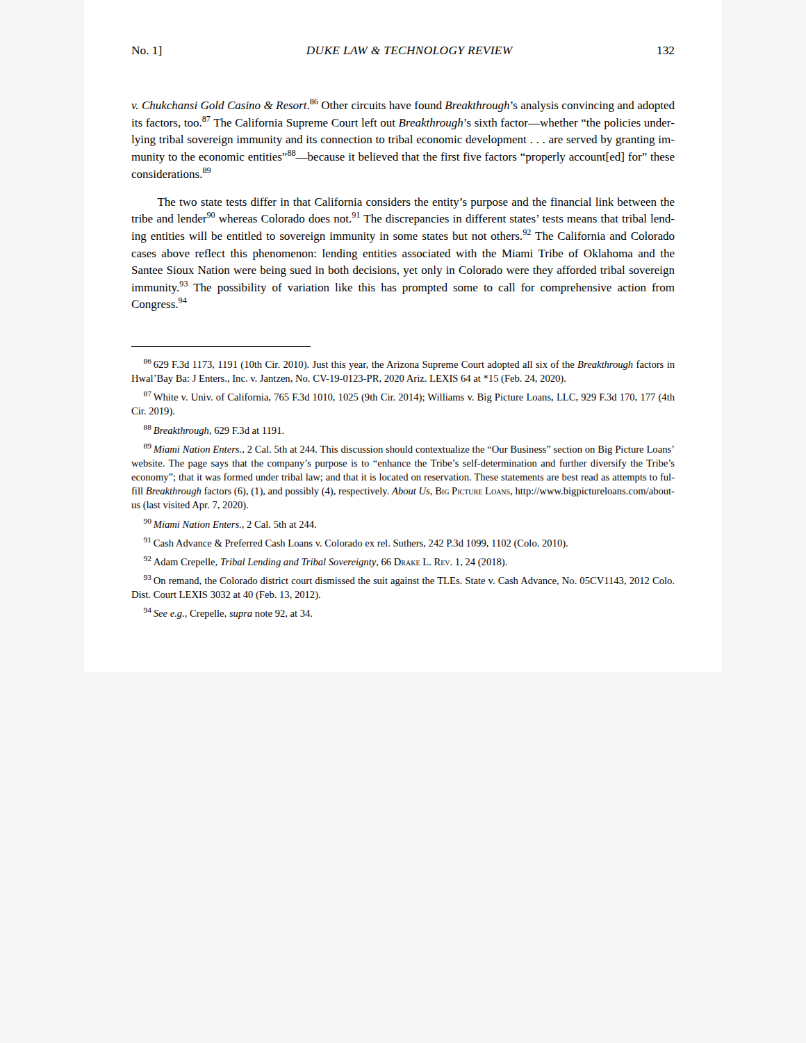No. 1] DUKE LAW & TECHNOLOGY REVIEW 132
v. Chukchansi Gold Casino & Resort.86 Other circuits have found Breakthrough’s analysis convincing and adopted its factors, too.87 The California Supreme Court left out Breakthrough’s sixth factor—whether “the policies underlying tribal sovereign immunity and its connection to tribal economic development . . . are served by granting immunity to the economic entities”88—because it believed that the first five factors “properly account[ed] for” these considerations.89
The two state tests differ in that California considers the entity’s purpose and the financial link between the tribe and lender90 whereas Colorado does not.91 The discrepancies in different states’ tests means that tribal lending entities will be entitled to sovereign immunity in some states but not others.92 The California and Colorado cases above reflect this phenomenon: lending entities associated with the Miami Tribe of Oklahoma and the Santee Sioux Nation were being sued in both decisions, yet only in Colorado were they afforded tribal sovereign immunity.93 The possibility of variation like this has prompted some to call for comprehensive action from Congress.94
629 F.3d 1173, 1191 (10th Cir. 2010). Just this year, the Arizona Supreme Court adopted all six of the Breakthrough factors in Hwal’Bay Ba: J Enters., Inc. v. Jantzen, No. CV-19-0123-PR, 2020 Ariz. LEXIS 64 at *15 (Feb. 24, 2020).
White v. Univ. of California, 765 F.3d 1010, 1025 (9th Cir. 2014); Williams v. Big Picture Loans, LLC, 929 F.3d 170, 177 (4th Cir. 2019).
Breakthrough, 629 F.3d at 1191.
Miami Nation Enters., 2 Cal. 5th at 244. This discussion should contextualize the “Our Business” section on Big Picture Loans’ website. The page says that the company’s purpose is to “enhance the Tribe’s self-determination and further diversify the Tribe’s economy”; that it was formed under tribal law; and that it is located on reservation. These statements are best read as attempts to fulfill Breakthrough factors (6), (1), and possibly (4), respectively. About Us, Big Picture Loans, http://www.bigpictureloans.com/about-us (last visited Apr. 7, 2020).
Miami Nation Enters., 2 Cal. 5th at 244.
Cash Advance & Preferred Cash Loans v. Colorado ex rel. Suthers, 242 P.3d 1099, 1102 (Colo. 2010).
Adam Crepelle, Tribal Lending and Tribal Sovereignty, 66 Drake L. Rev. 1, 24 (2018).
On remand, the Colorado district court dismissed the suit against the TLEs. State v. Cash Advance, No. 05CV1143, 2012 Colo. Dist. Court LEXIS 3032 at 40 (Feb. 13, 2012).
See e.g., Crepelle, supra note 92, at 34.